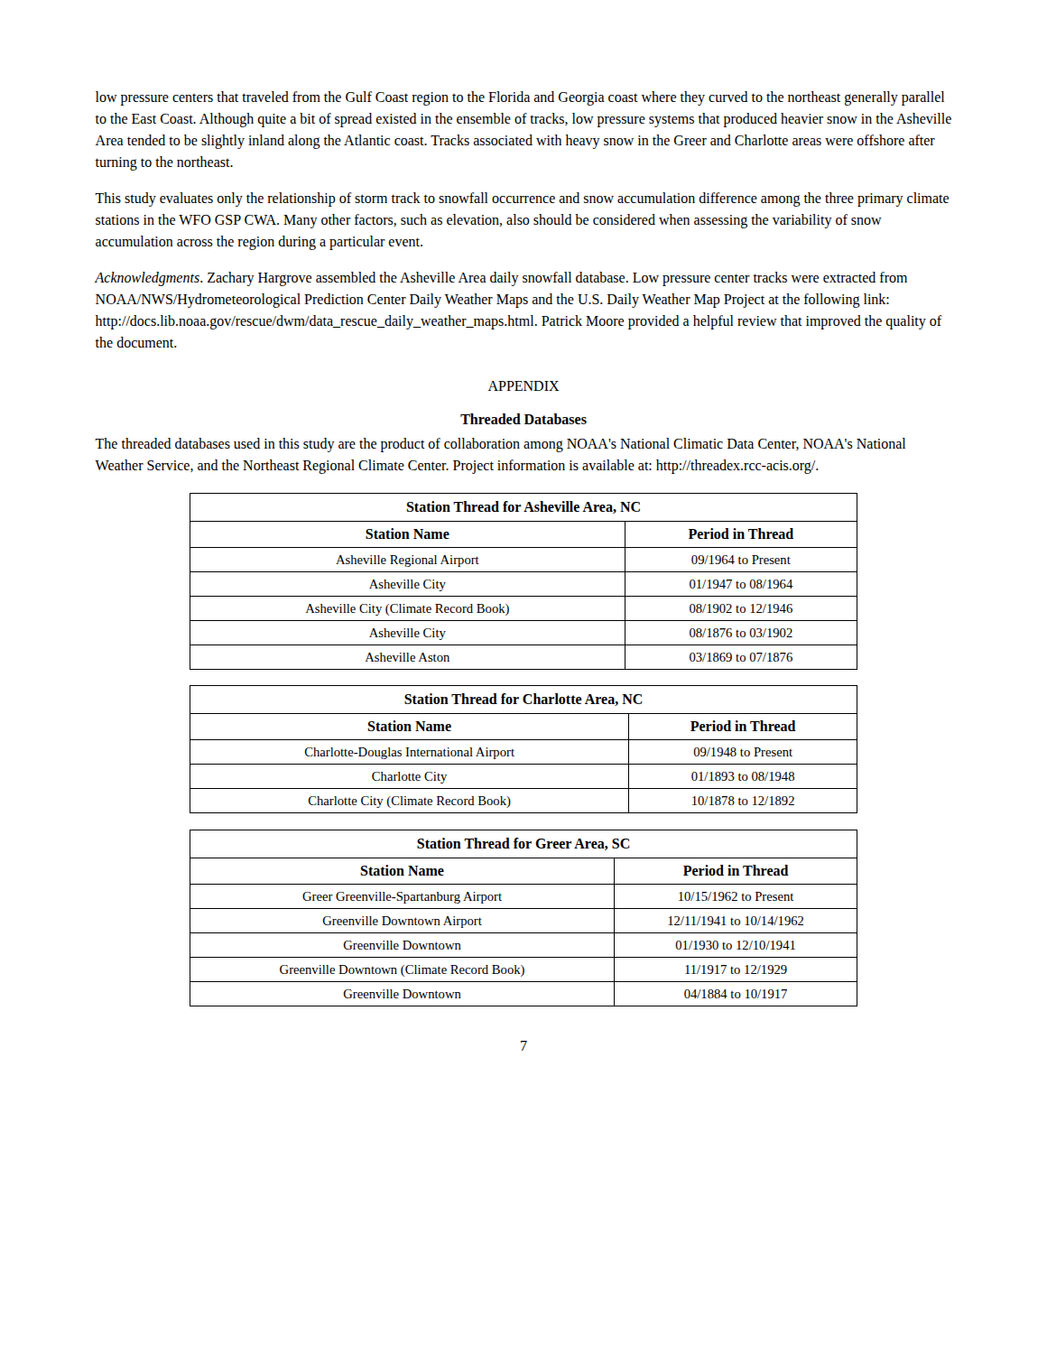low pressure centers that traveled from the Gulf Coast region to the Florida and Georgia coast where they curved to the northeast generally parallel to the East Coast. Although quite a bit of spread existed in the ensemble of tracks, low pressure systems that produced heavier snow in the Asheville Area tended to be slightly inland along the Atlantic coast. Tracks associated with heavy snow in the Greer and Charlotte areas were offshore after turning to the northeast.
This study evaluates only the relationship of storm track to snowfall occurrence and snow accumulation difference among the three primary climate stations in the WFO GSP CWA. Many other factors, such as elevation, also should be considered when assessing the variability of snow accumulation across the region during a particular event.
Acknowledgments. Zachary Hargrove assembled the Asheville Area daily snowfall database. Low pressure center tracks were extracted from NOAA/NWS/Hydrometeorological Prediction Center Daily Weather Maps and the U.S. Daily Weather Map Project at the following link: http://docs.lib.noaa.gov/rescue/dwm/data_rescue_daily_weather_maps.html. Patrick Moore provided a helpful review that improved the quality of the document.
APPENDIX
Threaded Databases
The threaded databases used in this study are the product of collaboration among NOAA's National Climatic Data Center, NOAA's National Weather Service, and the Northeast Regional Climate Center. Project information is available at: http://threadex.rcc-acis.org/.
Station Thread for Asheville Area, NC
| Station Name | Period in Thread |
| --- | --- |
| Asheville Regional Airport | 09/1964 to Present |
| Asheville City | 01/1947 to 08/1964 |
| Asheville City (Climate Record Book) | 08/1902 to 12/1946 |
| Asheville City | 08/1876 to 03/1902 |
| Asheville Aston | 03/1869 to 07/1876 |
Station Thread for Charlotte Area, NC
| Station Name | Period in Thread |
| --- | --- |
| Charlotte-Douglas International Airport | 09/1948 to Present |
| Charlotte City | 01/1893 to 08/1948 |
| Charlotte City (Climate Record Book) | 10/1878 to 12/1892 |
Station Thread for Greer Area, SC
| Station Name | Period in Thread |
| --- | --- |
| Greer Greenville-Spartanburg Airport | 10/15/1962 to Present |
| Greenville Downtown Airport | 12/11/1941 to 10/14/1962 |
| Greenville Downtown | 01/1930 to 12/10/1941 |
| Greenville Downtown (Climate Record Book) | 11/1917 to 12/1929 |
| Greenville Downtown | 04/1884 to 10/1917 |
7